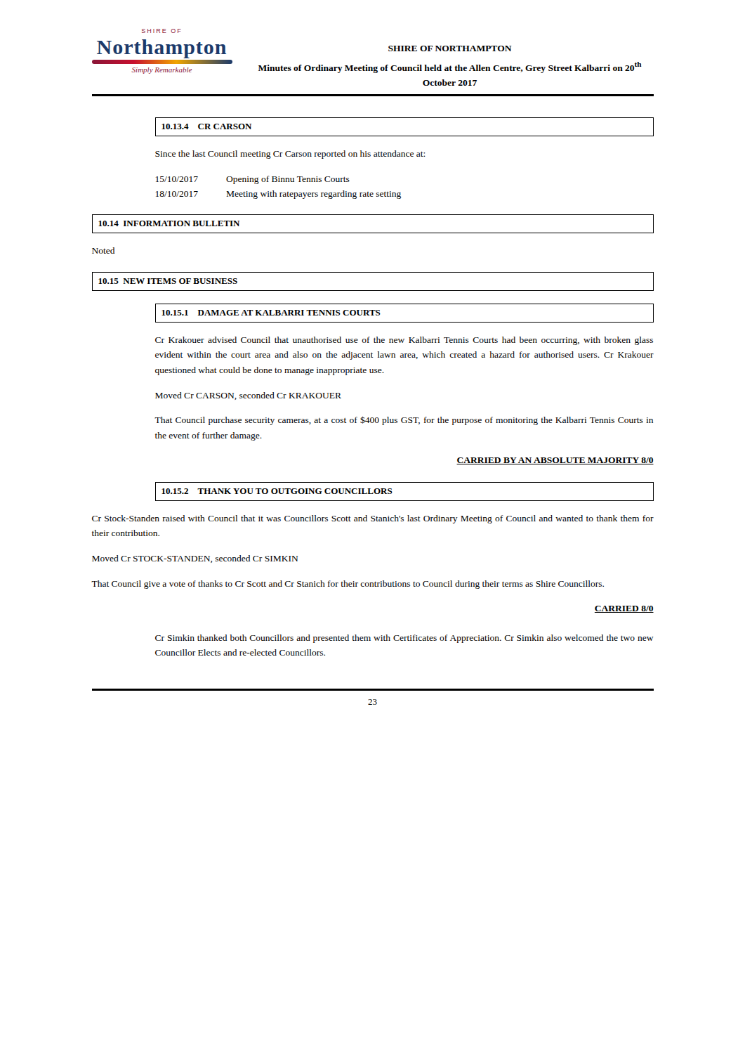Shire of
Northampton
Simply Remarkable
SHIRE OF NORTHAMPTON
Minutes of Ordinary Meeting of Council held at the Allen Centre, Grey Street Kalbarri on 20th October 2017
10.13.4 CR CARSON
Since the last Council meeting Cr Carson reported on his attendance at:
| 15/10/2017 | Opening of Binnu Tennis Courts |
| 18/10/2017 | Meeting with ratepayers regarding rate setting |
10.14 INFORMATION BULLETIN
Noted
10.15 NEW ITEMS OF BUSINESS
10.15.1 DAMAGE AT KALBARRI TENNIS COURTS
Cr Krakouer advised Council that unauthorised use of the new Kalbarri Tennis Courts had been occurring, with broken glass evident within the court area and also on the adjacent lawn area, which created a hazard for authorised users. Cr Krakouer questioned what could be done to manage inappropriate use.
Moved Cr CARSON, seconded Cr KRAKOUER
That Council purchase security cameras, at a cost of $400 plus GST, for the purpose of monitoring the Kalbarri Tennis Courts in the event of further damage.
CARRIED BY AN ABSOLUTE MAJORITY 8/0
10.15.2 THANK YOU TO OUTGOING COUNCILLORS
Cr Stock-Standen raised with Council that it was Councillors Scott and Stanich's last Ordinary Meeting of Council and wanted to thank them for their contribution.
Moved Cr STOCK-STANDEN, seconded Cr SIMKIN
That Council give a vote of thanks to Cr Scott and Cr Stanich for their contributions to Council during their terms as Shire Councillors.
CARRIED 8/0
Cr Simkin thanked both Councillors and presented them with Certificates of Appreciation. Cr Simkin also welcomed the two new Councillor Elects and re-elected Councillors.
23